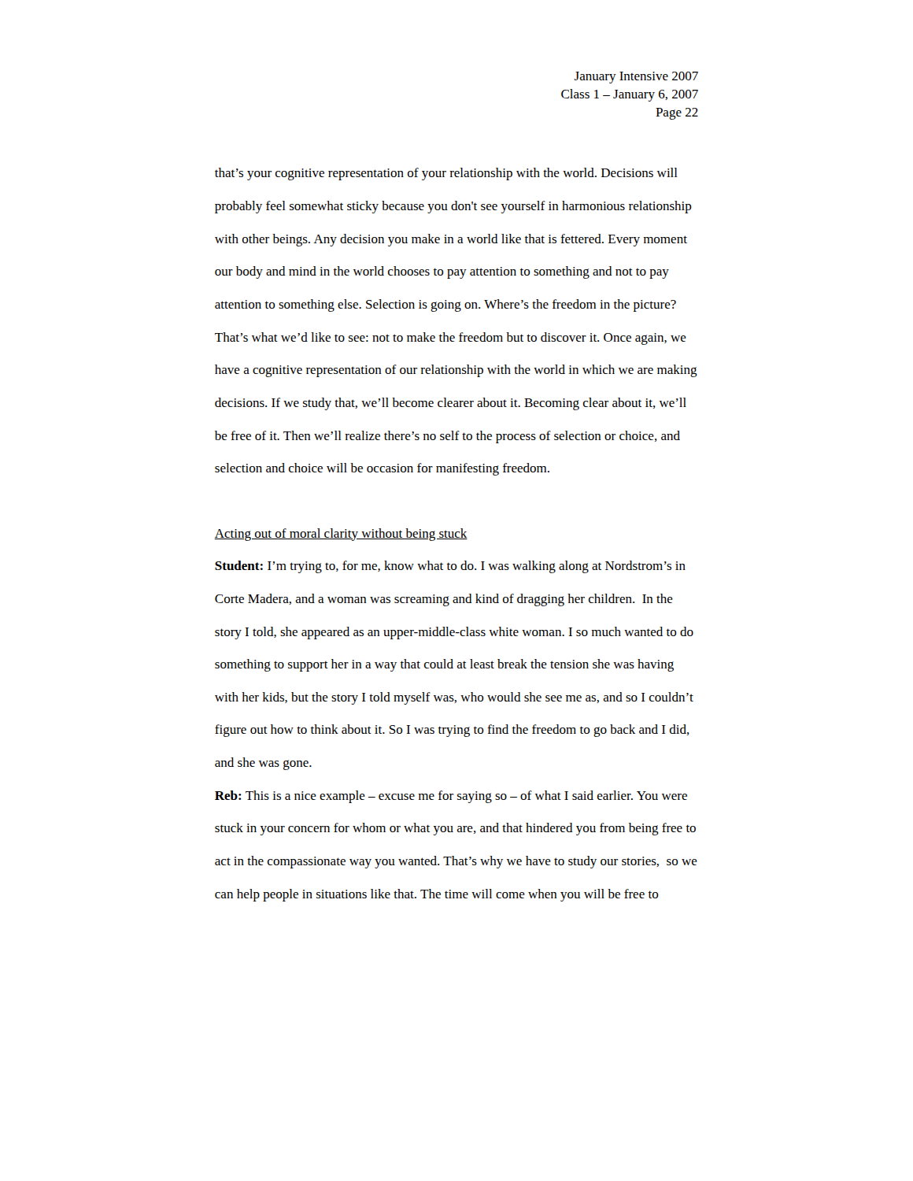January Intensive 2007
Class 1 – January 6, 2007
Page 22
that’s your cognitive representation of your relationship with the world. Decisions will probably feel somewhat sticky because you don't see yourself in harmonious relationship with other beings. Any decision you make in a world like that is fettered. Every moment our body and mind in the world chooses to pay attention to something and not to pay attention to something else. Selection is going on. Where’s the freedom in the picture? That’s what we’d like to see: not to make the freedom but to discover it. Once again, we have a cognitive representation of our relationship with the world in which we are making decisions. If we study that, we’ll become clearer about it. Becoming clear about it, we’ll be free of it. Then we’ll realize there’s no self to the process of selection or choice, and selection and choice will be occasion for manifesting freedom.
Acting out of moral clarity without being stuck
Student: I’m trying to, for me, know what to do. I was walking along at Nordstrom’s in Corte Madera, and a woman was screaming and kind of dragging her children. In the story I told, she appeared as an upper-middle-class white woman. I so much wanted to do something to support her in a way that could at least break the tension she was having with her kids, but the story I told myself was, who would she see me as, and so I couldn’t figure out how to think about it. So I was trying to find the freedom to go back and I did, and she was gone.
Reb: This is a nice example – excuse me for saying so – of what I said earlier. You were stuck in your concern for whom or what you are, and that hindered you from being free to act in the compassionate way you wanted. That’s why we have to study our stories, so we can help people in situations like that. The time will come when you will be free to